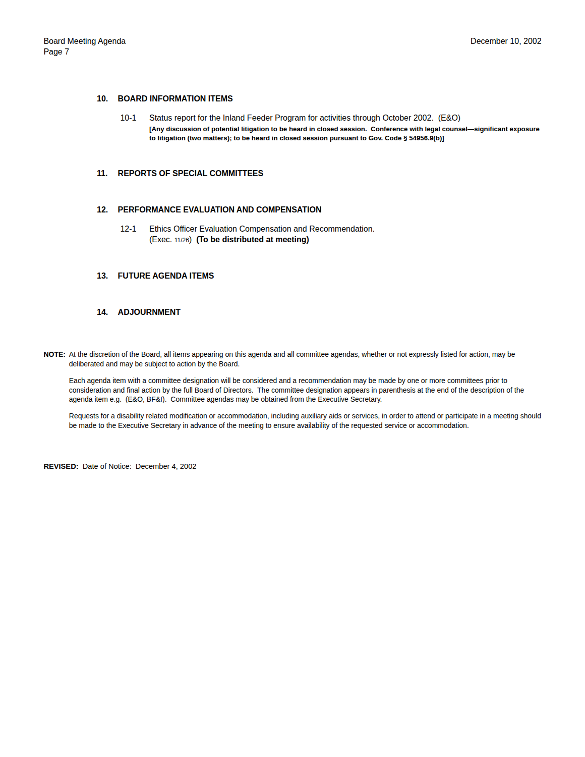Board Meeting Agenda
Page 7
December 10, 2002
10. BOARD INFORMATION ITEMS
10-1 Status report for the Inland Feeder Program for activities through October 2002. (E&O)
[Any discussion of potential litigation to be heard in closed session. Conference with legal counsel—significant exposure to litigation (two matters); to be heard in closed session pursuant to Gov. Code § 54956.9(b)]
11. REPORTS OF SPECIAL COMMITTEES
12. PERFORMANCE EVALUATION AND COMPENSATION
12-1 Ethics Officer Evaluation Compensation and Recommendation.
(Exec. 11/26) (To be distributed at meeting)
13. FUTURE AGENDA ITEMS
14. ADJOURNMENT
NOTE: At the discretion of the Board, all items appearing on this agenda and all committee agendas, whether or not expressly listed for action, may be deliberated and may be subject to action by the Board.
Each agenda item with a committee designation will be considered and a recommendation may be made by one or more committees prior to consideration and final action by the full Board of Directors. The committee designation appears in parenthesis at the end of the description of the agenda item e.g. (E&O, BF&I). Committee agendas may be obtained from the Executive Secretary.
Requests for a disability related modification or accommodation, including auxiliary aids or services, in order to attend or participate in a meeting should be made to the Executive Secretary in advance of the meeting to ensure availability of the requested service or accommodation.
REVISED: Date of Notice: December 4, 2002